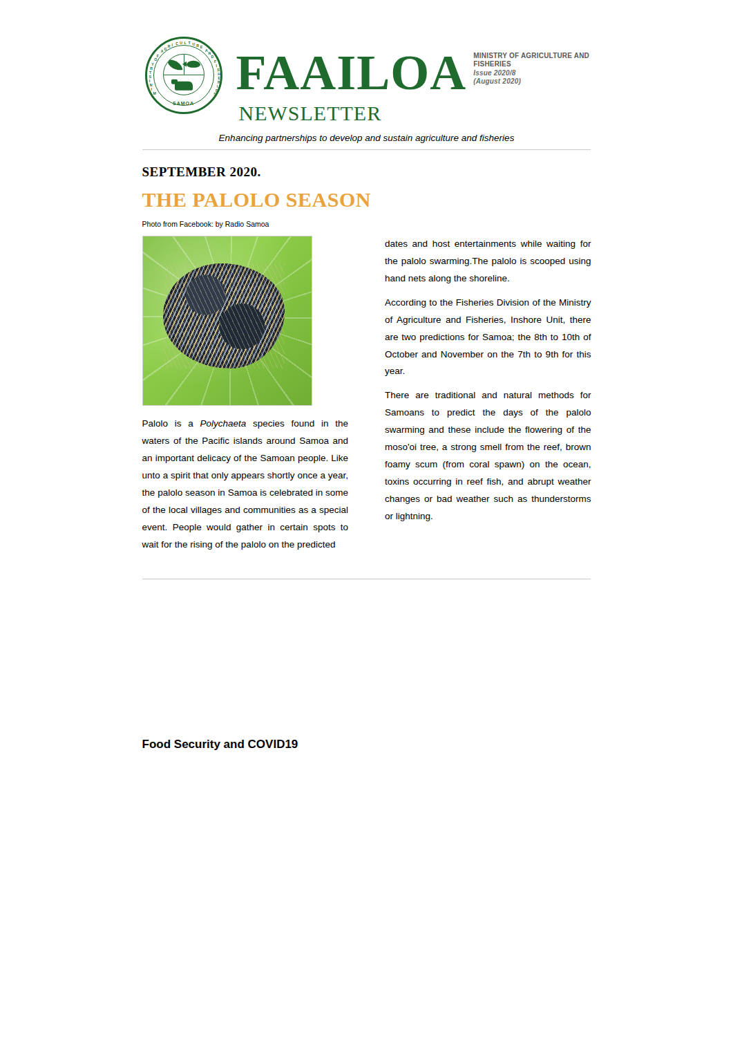M I N I S T R Y O F A G R I C U L T U R E A N D F I S H E R I E S
SAMOA
FAAILOA
NEWSLETTER
MINISTRY OF AGRICULTURE AND FISHERIES
Issue 2020/8
(August 2020)
Enhancing partnerships to develop and sustain agriculture and fisheries
SEPTEMBER 2020.
THE PALOLO SEASON
Photo from Facebook: by Radio Samoa
Palolo is a Polychaeta species found in the waters of the Pacific islands around Samoa and an important delicacy of the Samoan people. Like unto a spirit that only appears shortly once a year, the palolo season in Samoa is celebrated in some of the local villages and communities as a special event. People would gather in certain spots to wait for the rising of the palolo on the predicted
dates and host entertainments while waiting for the palolo swarming.The palolo is scooped using hand nets along the shoreline.
According to the Fisheries Division of the Ministry of Agriculture and Fisheries, Inshore Unit, there are two predictions for Samoa; the 8th to 10th of October and November on the 7th to 9th for this year.
There are traditional and natural methods for Samoans to predict the days of the palolo swarming and these include the flowering of the moso'oi tree, a strong smell from the reef, brown foamy scum (from coral spawn) on the ocean, toxins occurring in reef fish, and abrupt weather changes or bad weather such as thunderstorms or lightning.
Food Security and COVID19